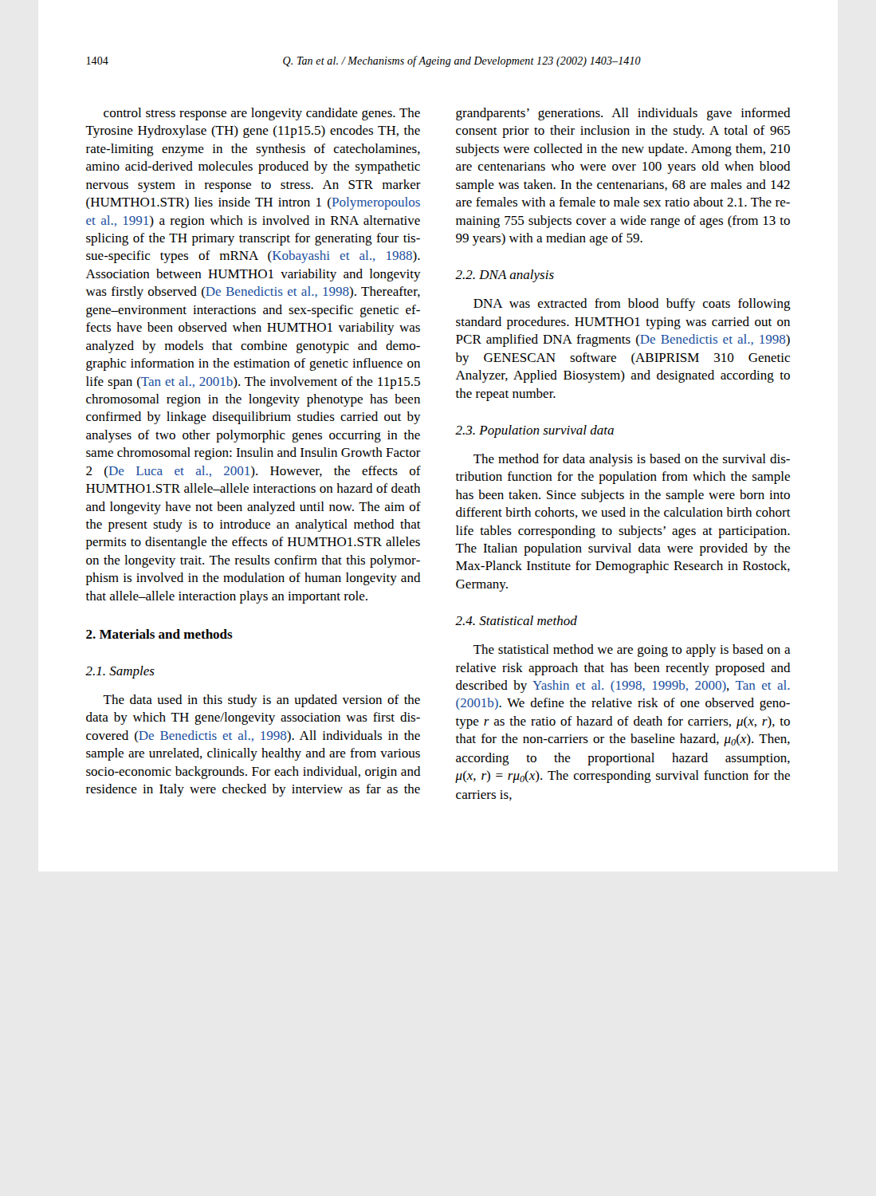1404 Q. Tan et al. / Mechanisms of Ageing and Development 123 (2002) 1403–1410
control stress response are longevity candidate genes. The Tyrosine Hydroxylase (TH) gene (11p15.5) encodes TH, the rate-limiting enzyme in the synthesis of catecholamines, amino acid-derived molecules produced by the sympathetic nervous system in response to stress. An STR marker (HUMTHO1.STR) lies inside TH intron 1 (Polymeropoulos et al., 1991) a region which is involved in RNA alternative splicing of the TH primary transcript for generating four tissue-specific types of mRNA (Kobayashi et al., 1988). Association between HUMTHO1 variability and longevity was firstly observed (De Benedictis et al., 1998). Thereafter, gene–environment interactions and sex-specific genetic effects have been observed when HUMTHO1 variability was analyzed by models that combine genotypic and demographic information in the estimation of genetic influence on life span (Tan et al., 2001b). The involvement of the 11p15.5 chromosomal region in the longevity phenotype has been confirmed by linkage disequilibrium studies carried out by analyses of two other polymorphic genes occurring in the same chromosomal region: Insulin and Insulin Growth Factor 2 (De Luca et al., 2001). However, the effects of HUMTHO1.STR allele–allele interactions on hazard of death and longevity have not been analyzed until now. The aim of the present study is to introduce an analytical method that permits to disentangle the effects of HUMTHO1.STR alleles on the longevity trait. The results confirm that this polymorphism is involved in the modulation of human longevity and that allele–allele interaction plays an important role.
2. Materials and methods
2.1. Samples
The data used in this study is an updated version of the data by which TH gene/longevity association was first discovered (De Benedictis et al., 1998). All individuals in the sample are unrelated, clinically healthy and are from various socio-economic backgrounds. For each individual, origin and residence in Italy were checked by interview as far as the grandparents’ generations. All individuals gave informed consent prior to their inclusion in the study. A total of 965 subjects were collected in the new update. Among them, 210 are centenarians who were over 100 years old when blood sample was taken. In the centenarians, 68 are males and 142 are females with a female to male sex ratio about 2.1. The remaining 755 subjects cover a wide range of ages (from 13 to 99 years) with a median age of 59.
2.2. DNA analysis
DNA was extracted from blood buffy coats following standard procedures. HUMTHO1 typing was carried out on PCR amplified DNA fragments (De Benedictis et al., 1998) by GENESCAN software (ABIPRISM 310 Genetic Analyzer, Applied Biosystem) and designated according to the repeat number.
2.3. Population survival data
The method for data analysis is based on the survival distribution function for the population from which the sample has been taken. Since subjects in the sample were born into different birth cohorts, we used in the calculation birth cohort life tables corresponding to subjects’ ages at participation. The Italian population survival data were provided by the Max-Planck Institute for Demographic Research in Rostock, Germany.
2.4. Statistical method
The statistical method we are going to apply is based on a relative risk approach that has been recently proposed and described by Yashin et al. (1998, 1999b, 2000), Tan et al. (2001b). We define the relative risk of one observed genotype r as the ratio of hazard of death for carriers, μ(x, r), to that for the non-carriers or the baseline hazard, μ0(x). Then, according to the proportional hazard assumption, μ(x, r) = rμ0(x). The corresponding survival function for the carriers is,